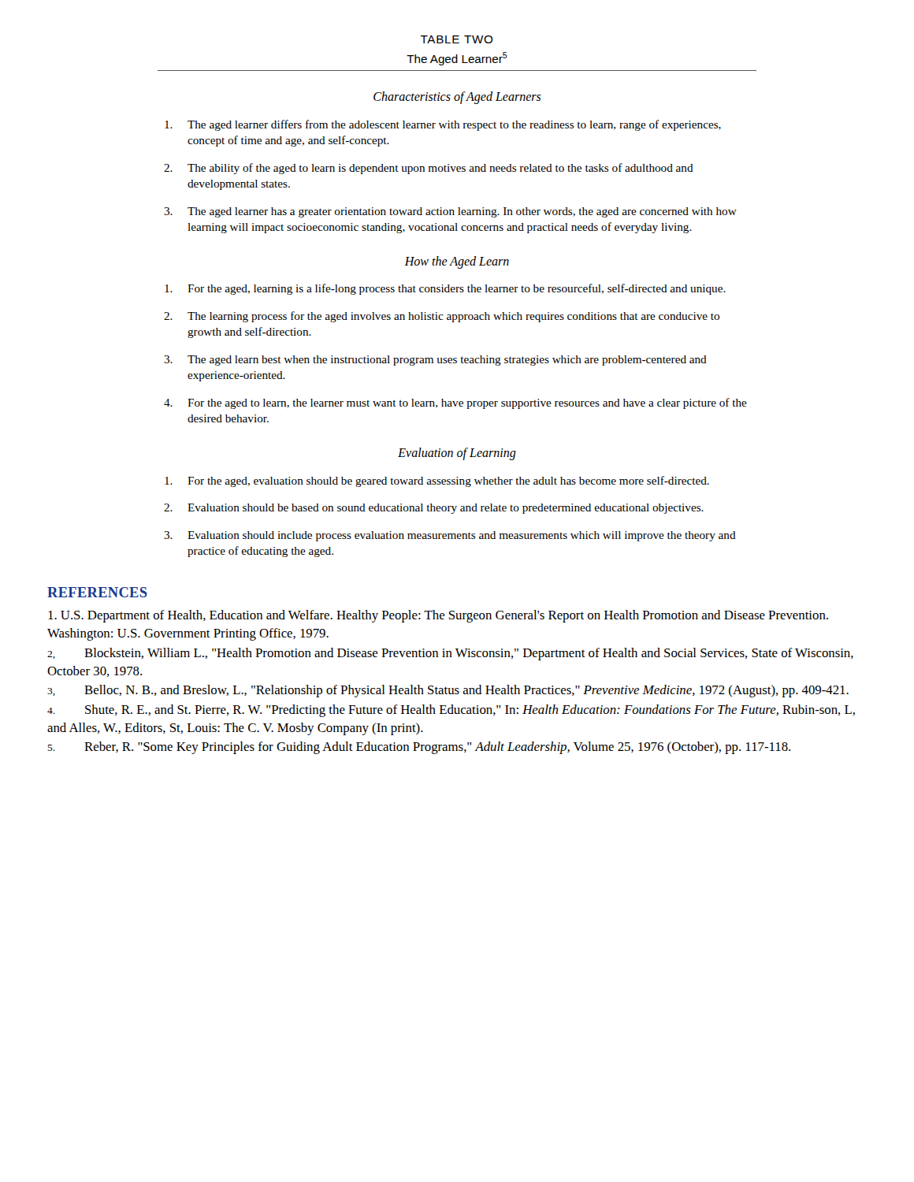TABLE TWO
The Aged Learner5
Characteristics of Aged Learners
The aged learner differs from the adolescent learner with respect to the readiness to learn, range of experiences, concept of time and age, and self-concept.
The ability of the aged to learn is dependent upon motives and needs related to the tasks of adulthood and developmental states.
The aged learner has a greater orientation toward action learning. In other words, the aged are concerned with how learning will impact socioeconomic standing, vocational concerns and practical needs of everyday living.
How the Aged Learn
For the aged, learning is a life-long process that considers the learner to be resourceful, self-directed and unique.
The learning process for the aged involves an holistic approach which requires conditions that are conducive to growth and self-direction.
The aged learn best when the instructional program uses teaching strategies which are problem-centered and experience-oriented.
For the aged to learn, the learner must want to learn, have proper supportive resources and have a clear picture of the desired behavior.
Evaluation of Learning
For the aged, evaluation should be geared toward assessing whether the adult has become more self-directed.
Evaluation should be based on sound educational theory and relate to predetermined educational objectives.
Evaluation should include process evaluation measurements and measurements which will improve the theory and practice of educating the aged.
REFERENCES
1. U.S. Department of Health, Education and Welfare. Healthy People: The Surgeon General's Report on Health Promotion and Disease Prevention. Washington: U.S. Government Printing Office, 1979.
2, Blockstein, William L., "Health Promotion and Disease Prevention in Wisconsin," Department of Health and Social Services, State of Wisconsin, October 30, 1978.
3, Belloc, N. B., and Breslow, L., "Relationship of Physical Health Status and Health Practices," Preventive Medicine, 1972 (August), pp. 409-421.
4. Shute, R. E., and St. Pierre, R. W. "Predicting the Future of Health Education," In: Health Education: Foundations For The Future, Rubin-son, L, and Alles, W., Editors, St, Louis: The C. V. Mosby Company (In print).
5. Reber, R. "Some Key Principles for Guiding Adult Education Programs," Adult Leadership, Volume 25, 1976 (October), pp. 117-118.